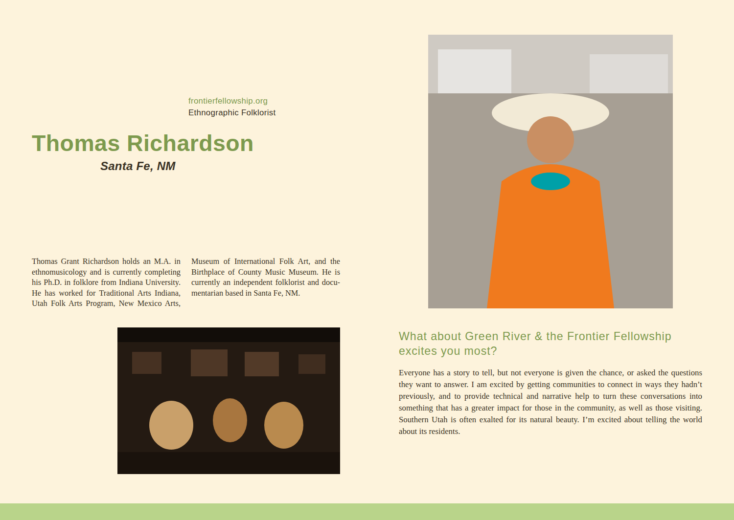frontierfellowship.org
Ethnographic Folklorist
Thomas Richardson
Santa Fe, NM
Thomas Grant Richardson holds an M.A. in ethnomusicology and is currently completing his Ph.D. in folklore from Indiana University. He has worked for Traditional Arts Indiana, Utah Folk Arts Program, New Mexico Arts, Museum of International Folk Art, and the Birthplace of County Music Museum. He is currently an independent folklorist and documentarian based in Santa Fe, NM.
What about Green River & the Frontier Fellowship excites you most?
Everyone has a story to tell, but not everyone is given the chance, or asked the questions they want to answer. I am excited by getting communities to connect in ways they hadn’t previously, and to provide technical and narrative help to turn these conversations into something that has a greater impact for those in the community, as well as those visiting. Southern Utah is often exalted for its natural beauty. I’m excited about telling the world about its residents.